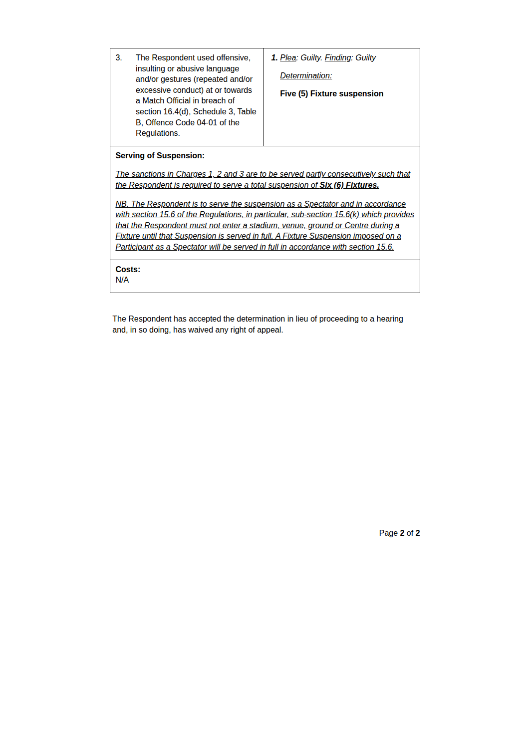| 3. | The Respondent used offensive, insulting or abusive language and/or gestures (repeated and/or excessive conduct) at or towards a Match Official in breach of section 16.4(d), Schedule 3, Table B, Offence Code 04-01 of the Regulations. | Plea : Guilty. Finding : Guilty Determination: Five (5) Fixture suspension |
| Serving of Suspension: The sanctions in Charges 1, 2 and 3 are to be served partly consecutively such that the Respondent is required to serve a total suspension of Six (6) Fixtures. NB. The Respondent is to serve the suspension as a Spectator and in accordance with section 15.6 of the Regulations, in particular, sub-section 15.6(k) which provides that the Respondent must not enter a stadium, venue, ground or Centre during a Fixture until that Suspension is served in full. A Fixture Suspension imposed on a Participant as a Spectator will be served in full in accordance with section 15.6. |
| Costs: N/A |
The Respondent has accepted the determination in lieu of proceeding to a hearing and, in so doing, has waived any right of appeal.
Page 2 of 2